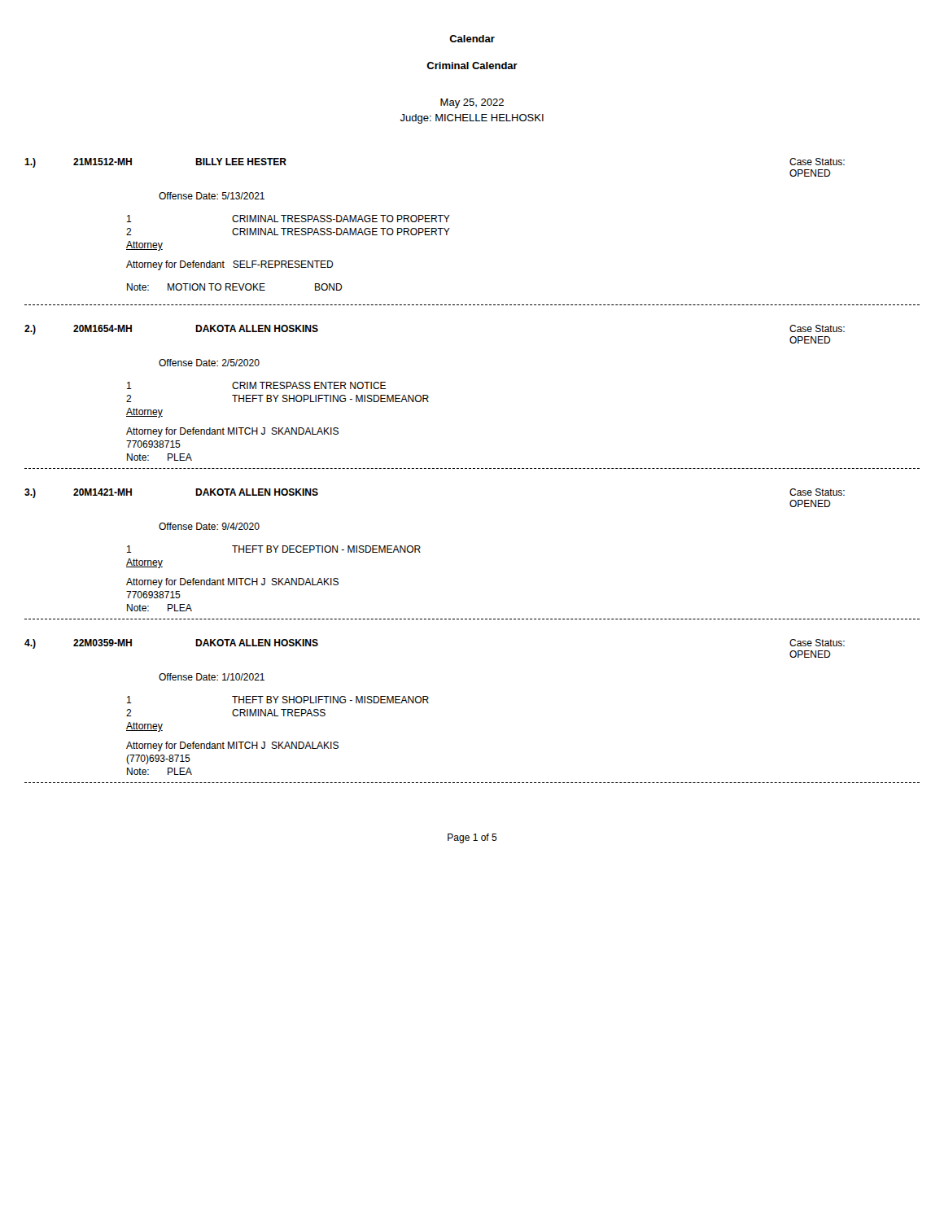Calendar
Criminal Calendar
May 25, 2022
Judge: MICHELLE HELHOSKI
| 1.) | 21M1512-MH | BILLY LEE HESTER | Case Status: OPENED |
Offense Date: 5/13/2021
1 CRIMINAL TRESPASS-DAMAGE TO PROPERTY
2 CRIMINAL TRESPASS-DAMAGE TO PROPERTY
Attorney
Attorney for Defendant SELF-REPRESENTED
Note: MOTION TO REVOKE BOND
| 2.) | 20M1654-MH | DAKOTA ALLEN HOSKINS | Case Status: OPENED |
Offense Date: 2/5/2020
1 CRIM TRESPASS ENTER NOTICE
2 THEFT BY SHOPLIFTING - MISDEMEANOR
Attorney
Attorney for Defendant MITCH J SKANDALAKIS
7706938715
Note: PLEA
| 3.) | 20M1421-MH | DAKOTA ALLEN HOSKINS | Case Status: OPENED |
Offense Date: 9/4/2020
1 THEFT BY DECEPTION - MISDEMEANOR
Attorney
Attorney for Defendant MITCH J SKANDALAKIS
7706938715
Note: PLEA
| 4.) | 22M0359-MH | DAKOTA ALLEN HOSKINS | Case Status: OPENED |
Offense Date: 1/10/2021
1 THEFT BY SHOPLIFTING - MISDEMEANOR
2 CRIMINAL TREPASS
Attorney
Attorney for Defendant MITCH J SKANDALAKIS
(770)693-8715
Note: PLEA
Page 1 of 5